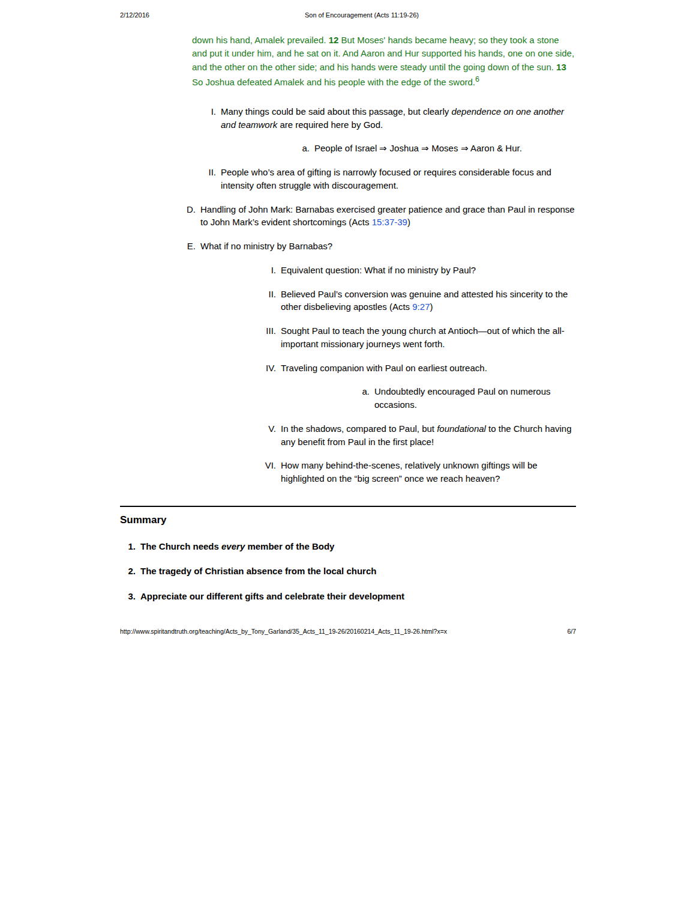2/12/2016
Son of Encouragement (Acts 11:19-26)
down his hand, Amalek prevailed. 12 But Moses' hands became heavy; so they took a stone and put it under him, and he sat on it. And Aaron and Hur supported his hands, one on one side, and the other on the other side; and his hands were steady until the going down of the sun. 13 So Joshua defeated Amalek and his people with the edge of the sword.6
I. Many things could be said about this passage, but clearly dependence on one another and teamwork are required here by God.
a. People of Israel ⇒ Joshua ⇒ Moses ⇒ Aaron & Hur.
II. People who’s area of gifting is narrowly focused or requires considerable focus and intensity often struggle with discouragement.
D. Handling of John Mark: Barnabas exercised greater patience and grace than Paul in response to John Mark’s evident shortcomings (Acts 15:37-39)
E. What if no ministry by Barnabas?
I. Equivalent question: What if no ministry by Paul?
II. Believed Paul’s conversion was genuine and attested his sincerity to the other disbelieving apostles (Acts 9:27)
III. Sought Paul to teach the young church at Antioch—out of which the all-important missionary journeys went forth.
IV. Traveling companion with Paul on earliest outreach.
a. Undoubtedly encouraged Paul on numerous occasions.
V. In the shadows, compared to Paul, but foundational to the Church having any benefit from Paul in the first place!
VI. How many behind-the-scenes, relatively unknown giftings will be highlighted on the “big screen” once we reach heaven?
Summary
1. The Church needs every member of the Body
2. The tragedy of Christian absence from the local church
3. Appreciate our different gifts and celebrate their development
http://www.spiritandtruth.org/teaching/Acts_by_Tony_Garland/35_Acts_11_19-26/20160214_Acts_11_19-26.html?x=x
6/7